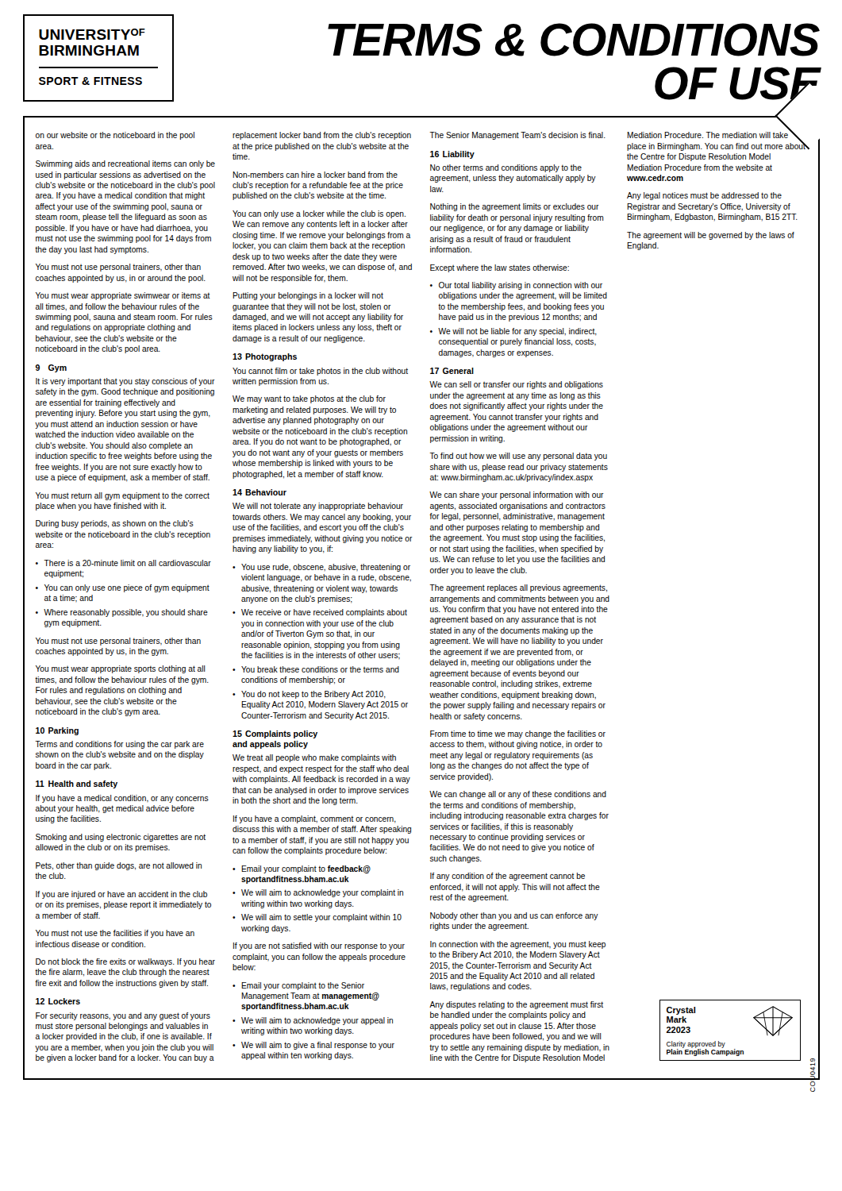UNIVERSITYOF
BIRMINGHAM
SPORT & FITNESS
TERMS & CONDITIONSOF USE
on our website or the noticeboard in the pool area.
Swimming aids and recreational items can only be used in particular sessions as advertised on the club's website or the noticeboard in the club's pool area. If you have a medical condition that might affect your use of the swimming pool, sauna or steam room, please tell the lifeguard as soon as possible. If you have or have had diarrhoea, you must not use the swimming pool for 14 days from the day you last had symptoms.
You must not use personal trainers, other than coaches appointed by us, in or around the pool.
You must wear appropriate swimwear or items at all times, and follow the behaviour rules of the swimming pool, sauna and steam room. For rules and regulations on appropriate clothing and behaviour, see the club's website or the noticeboard in the club's pool area.
9 Gym
It is very important that you stay conscious of your safety in the gym. Good technique and positioning are essential for training effectively and preventing injury. Before you start using the gym, you must attend an induction session or have watched the induction video available on the club's website. You should also complete an induction specific to free weights before using the free weights. If you are not sure exactly how to use a piece of equipment, ask a member of staff.
You must return all gym equipment to the correct place when you have finished with it.
During busy periods, as shown on the club's website or the noticeboard in the club's reception area:
There is a 20-minute limit on all cardiovascular equipment;
You can only use one piece of gym equipment at a time; and
Where reasonably possible, you should share gym equipment.
You must not use personal trainers, other than coaches appointed by us, in the gym.
You must wear appropriate sports clothing at all times, and follow the behaviour rules of the gym. For rules and regulations on clothing and behaviour, see the club's website or the noticeboard in the club's gym area.
10 Parking
Terms and conditions for using the car park are shown on the club's website and on the display board in the car park.
11 Health and safety
If you have a medical condition, or any concerns about your health, get medical advice before using the facilities.
Smoking and using electronic cigarettes are not allowed in the club or on its premises.
Pets, other than guide dogs, are not allowed in the club.
If you are injured or have an accident in the club or on its premises, please report it immediately to a member of staff.
You must not use the facilities if you have an infectious disease or condition.
Do not block the fire exits or walkways. If you hear the fire alarm, leave the club through the nearest fire exit and follow the instructions given by staff.
12 Lockers
For security reasons, you and any guest of yours must store personal belongings and valuables in a locker provided in the club, if one is available. If you are a member, when you join the club you will be given a locker band for a locker. You can buy a replacement locker band from the club's reception at the price published on the club's website at the time.
Non-members can hire a locker band from the club's reception for a refundable fee at the price published on the club's website at the time.
You can only use a locker while the club is open. We can remove any contents left in a locker after closing time. If we remove your belongings from a locker, you can claim them back at the reception desk up to two weeks after the date they were removed. After two weeks, we can dispose of, and will not be responsible for, them.
Putting your belongings in a locker will not guarantee that they will not be lost, stolen or damaged, and we will not accept any liability for items placed in lockers unless any loss, theft or damage is a result of our negligence.
13 Photographs
You cannot film or take photos in the club without written permission from us.
We may want to take photos at the club for marketing and related purposes. We will try to advertise any planned photography on our website or the noticeboard in the club's reception area. If you do not want to be photographed, or you do not want any of your guests or members whose membership is linked with yours to be photographed, let a member of staff know.
14 Behaviour
We will not tolerate any inappropriate behaviour towards others. We may cancel any booking, your use of the facilities, and escort you off the club's premises immediately, without giving you notice or having any liability to you, if:
You use rude, obscene, abusive, threatening or violent language, or behave in a rude, obscene, abusive, threatening or violent way, towards anyone on the club's premises;
We receive or have received complaints about you in connection with your use of the club and/or of Tiverton Gym so that, in our reasonable opinion, stopping you from using the facilities is in the interests of other users;
You break these conditions or the terms and conditions of membership; or
You do not keep to the Bribery Act 2010, Equality Act 2010, Modern Slavery Act 2015 or Counter-Terrorism and Security Act 2015.
15 Complaints policy
and appeals policy
We treat all people who make complaints with respect, and expect respect for the staff who deal with complaints. All feedback is recorded in a way that can be analysed in order to improve services in both the short and the long term.
If you have a complaint, comment or concern, discuss this with a member of staff. After speaking to a member of staff, if you are still not happy you can follow the complaints procedure below:
Email your complaint to feedback@ sportandfitness.bham.ac.uk
We will aim to acknowledge your complaint in writing within two working days.
We will aim to settle your complaint within 10 working days.
If you are not satisfied with our response to your complaint, you can follow the appeals procedure below:
Email your complaint to the Senior Management Team at management@ sportandfitness.bham.ac.uk
We will aim to acknowledge your appeal in writing within two working days.
We will aim to give a final response to your appeal within ten working days.
The Senior Management Team's decision is final.
16 Liability
No other terms and conditions apply to the agreement, unless they automatically apply by law.
Nothing in the agreement limits or excludes our liability for death or personal injury resulting from our negligence, or for any damage or liability arising as a result of fraud or fraudulent information.
Except where the law states otherwise:
Our total liability arising in connection with our obligations under the agreement, will be limited to the membership fees, and booking fees you have paid us in the previous 12 months; and
We will not be liable for any special, indirect, consequential or purely financial loss, costs, damages, charges or expenses.
17 General
We can sell or transfer our rights and obligations under the agreement at any time as long as this does not significantly affect your rights under the agreement. You cannot transfer your rights and obligations under the agreement without our permission in writing.
To find out how we will use any personal data you share with us, please read our privacy statements at: www.birmingham.ac.uk/privacy/index.aspx
We can share your personal information with our agents, associated organisations and contractors for legal, personnel, administrative, management and other purposes relating to membership and the agreement. You must stop using the facilities, or not start using the facilities, when specified by us. We can refuse to let you use the facilities and order you to leave the club.
The agreement replaces all previous agreements, arrangements and commitments between you and us. You confirm that you have not entered into the agreement based on any assurance that is not stated in any of the documents making up the agreement. We will have no liability to you under the agreement if we are prevented from, or delayed in, meeting our obligations under the agreement because of events beyond our reasonable control, including strikes, extreme weather conditions, equipment breaking down, the power supply failing and necessary repairs or health or safety concerns.
From time to time we may change the facilities or access to them, without giving notice, in order to meet any legal or regulatory requirements (as long as the changes do not affect the type of service provided).
We can change all or any of these conditions and the terms and conditions of membership, including introducing reasonable extra charges for services or facilities, if this is reasonably necessary to continue providing services or facilities. We do not need to give you notice of such changes.
If any condition of the agreement cannot be enforced, it will not apply. This will not affect the rest of the agreement.
Nobody other than you and us can enforce any rights under the agreement.
In connection with the agreement, you must keep to the Bribery Act 2010, the Modern Slavery Act 2015, the Counter-Terrorism and Security Act 2015 and the Equality Act 2010 and all related laws, regulations and codes.
Any disputes relating to the agreement must first be handled under the complaints policy and appeals policy set out in clause 15. After those procedures have been followed, you and we will try to settle any remaining dispute by mediation, in line with the Centre for Dispute Resolution Model Mediation Procedure. The mediation will take place in Birmingham. You can find out more about the Centre for Dispute Resolution Model Mediation Procedure from the website at www.cedr.com
Any legal notices must be addressed to the Registrar and Secretary's Office, University of Birmingham, Edgbaston, Birmingham, B15 2TT.
The agreement will be governed by the laws of England.
Crystal
Mark
22023
Clarity approved by
Plain English Campaign
COU0419